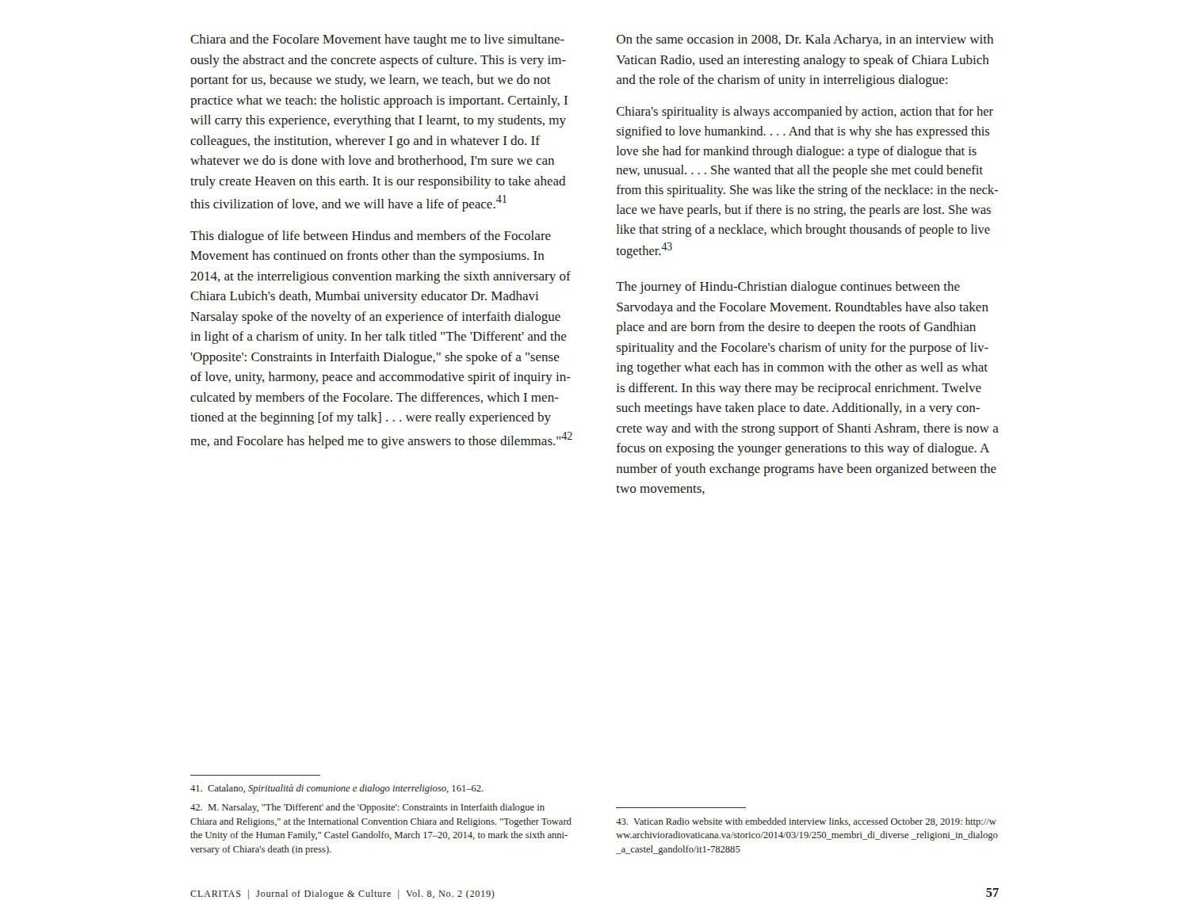Chiara and the Focolare Movement have taught me to live simultaneously the abstract and the concrete aspects of culture. This is very important for us, because we study, we learn, we teach, but we do not practice what we teach: the holistic approach is important. Certainly, I will carry this experience, everything that I learnt, to my students, my colleagues, the institution, wherever I go and in whatever I do. If whatever we do is done with love and brotherhood, I'm sure we can truly create Heaven on this earth. It is our responsibility to take ahead this civilization of love, and we will have a life of peace.41
This dialogue of life between Hindus and members of the Focolare Movement has continued on fronts other than the symposiums. In 2014, at the interreligious convention marking the sixth anniversary of Chiara Lubich's death, Mumbai university educator Dr. Madhavi Narsalay spoke of the novelty of an experience of interfaith dialogue in light of a charism of unity. In her talk titled "The 'Different' and the 'Opposite': Constraints in Interfaith Dialogue," she spoke of a "sense of love, unity, harmony, peace and accommodative spirit of inquiry inculcated by members of the Focolare. The differences, which I mentioned at the beginning [of my talk] . . . were really experienced by me, and Focolare has helped me to give answers to those dilemmas."42
41. Catalano, Spiritualità di comunione e dialogo interreligioso, 161–62.
42. M. Narsalay, "The 'Different' and the 'Opposite': Constraints in Interfaith dialogue in Chiara and Religions," at the International Convention Chiara and Religions. "Together Toward the Unity of the Human Family," Castel Gandolfo, March 17–20, 2014, to mark the sixth anniversary of Chiara's death (in press).
On the same occasion in 2008, Dr. Kala Acharya, in an interview with Vatican Radio, used an interesting analogy to speak of Chiara Lubich and the role of the charism of unity in interreligious dialogue:
Chiara's spirituality is always accompanied by action, action that for her signified to love humankind. . . . And that is why she has expressed this love she had for mankind through dialogue: a type of dialogue that is new, unusual. . . . She wanted that all the people she met could benefit from this spirituality. She was like the string of the necklace: in the necklace we have pearls, but if there is no string, the pearls are lost. She was like that string of a necklace, which brought thousands of people to live together.43
The journey of Hindu-Christian dialogue continues between the Sarvodaya and the Focolare Movement. Roundtables have also taken place and are born from the desire to deepen the roots of Gandhian spirituality and the Focolare's charism of unity for the purpose of living together what each has in common with the other as well as what is different. In this way there may be reciprocal enrichment. Twelve such meetings have taken place to date. Additionally, in a very concrete way and with the strong support of Shanti Ashram, there is now a focus on exposing the younger generations to this way of dialogue. A number of youth exchange programs have been organized between the two movements,
43. Vatican Radio website with embedded interview links, accessed October 28, 2019: http://www.archivioradiovaticana.va/storico/2014/03/19/250_membri_di_diverse _religioni_in_dialogo_a_castel_gandolfo/it1-782885
CLARITAS | Journal of Dialogue & Culture | Vol. 8, No. 2 (2019)
57